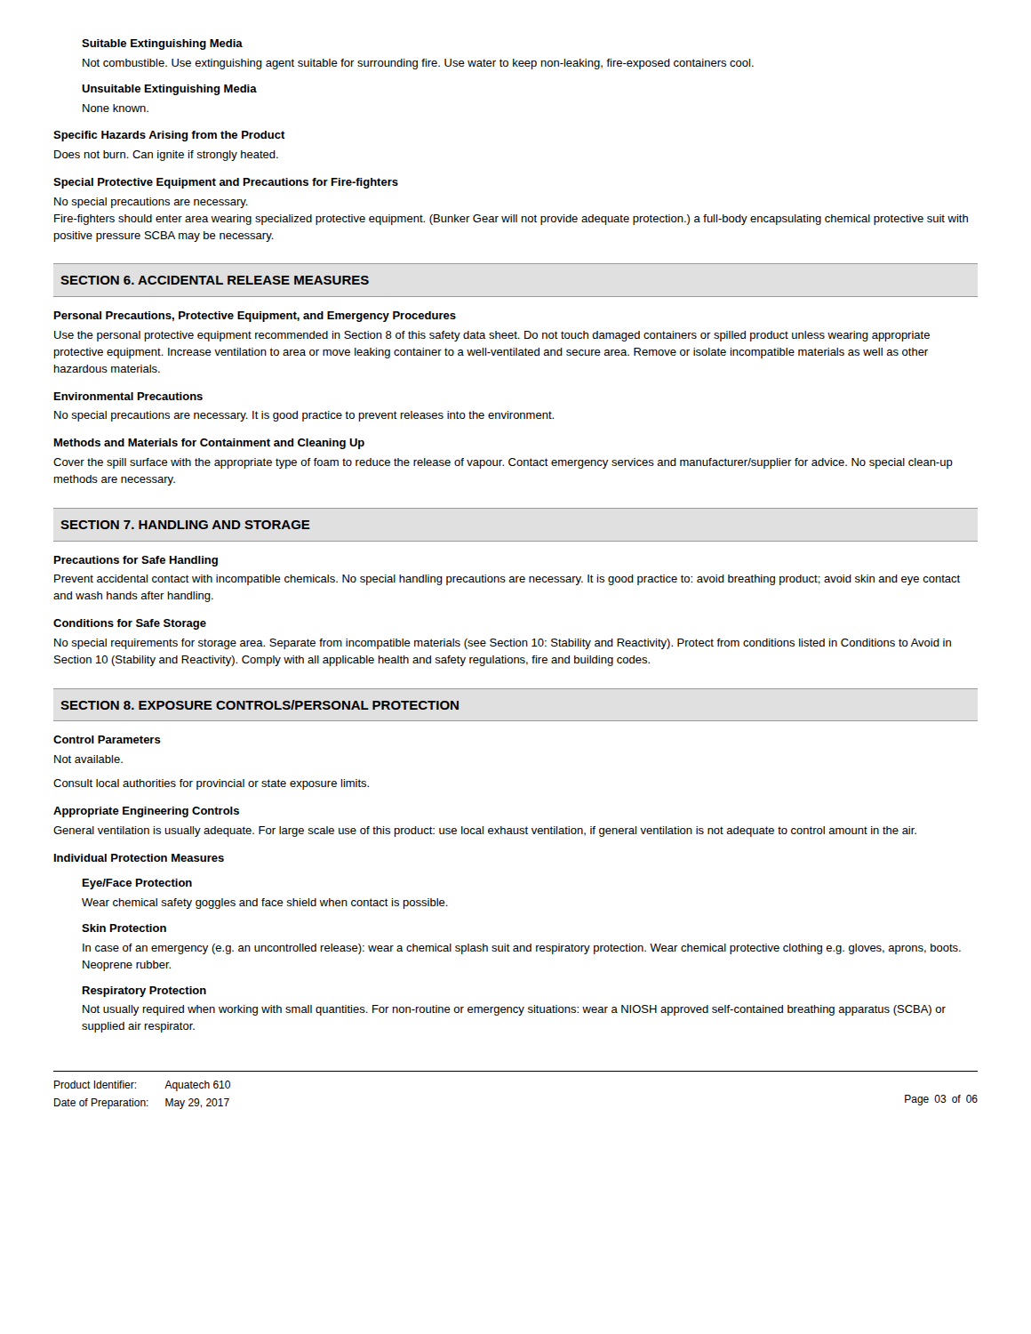Suitable Extinguishing Media
Not combustible. Use extinguishing agent suitable for surrounding fire. Use water to keep non-leaking, fire-exposed containers cool.
Unsuitable Extinguishing Media
None known.
Specific Hazards Arising from the Product
Does not burn. Can ignite if strongly heated.
Special Protective Equipment and Precautions for Fire-fighters
No special precautions are necessary.
Fire-fighters should enter area wearing specialized protective equipment. (Bunker Gear will not provide adequate protection.) a full-body encapsulating chemical protective suit with positive pressure SCBA may be necessary.
SECTION 6. ACCIDENTAL RELEASE MEASURES
Personal Precautions, Protective Equipment, and Emergency Procedures
Use the personal protective equipment recommended in Section 8 of this safety data sheet. Do not touch damaged containers or spilled product unless wearing appropriate protective equipment. Increase ventilation to area or move leaking container to a well-ventilated and secure area. Remove or isolate incompatible materials as well as other hazardous materials.
Environmental Precautions
No special precautions are necessary. It is good practice to prevent releases into the environment.
Methods and Materials for Containment and Cleaning Up
Cover the spill surface with the appropriate type of foam to reduce the release of vapour. Contact emergency services and manufacturer/supplier for advice. No special clean-up methods are necessary.
SECTION 7. HANDLING AND STORAGE
Precautions for Safe Handling
Prevent accidental contact with incompatible chemicals. No special handling precautions are necessary. It is good practice to: avoid breathing product; avoid skin and eye contact and wash hands after handling.
Conditions for Safe Storage
No special requirements for storage area. Separate from incompatible materials (see Section 10: Stability and Reactivity). Protect from conditions listed in Conditions to Avoid in Section 10 (Stability and Reactivity). Comply with all applicable health and safety regulations, fire and building codes.
SECTION 8. EXPOSURE CONTROLS/PERSONAL PROTECTION
Control Parameters
Not available.
Consult local authorities for provincial or state exposure limits.
Appropriate Engineering Controls
General ventilation is usually adequate. For large scale use of this product: use local exhaust ventilation, if general ventilation is not adequate to control amount in the air.
Individual Protection Measures
Eye/Face Protection
Wear chemical safety goggles and face shield when contact is possible.
Skin Protection
In case of an emergency (e.g. an uncontrolled release): wear a chemical splash suit and respiratory protection. Wear chemical protective clothing e.g. gloves, aprons, boots.
Neoprene rubber.
Respiratory Protection
Not usually required when working with small quantities. For non-routine or emergency situations: wear a NIOSH approved self-contained breathing apparatus (SCBA) or supplied air respirator.
| Product Identifier: | Aquatech 610 |
| Date of Preparation: | May 29, 2017 |
Page03 of 06